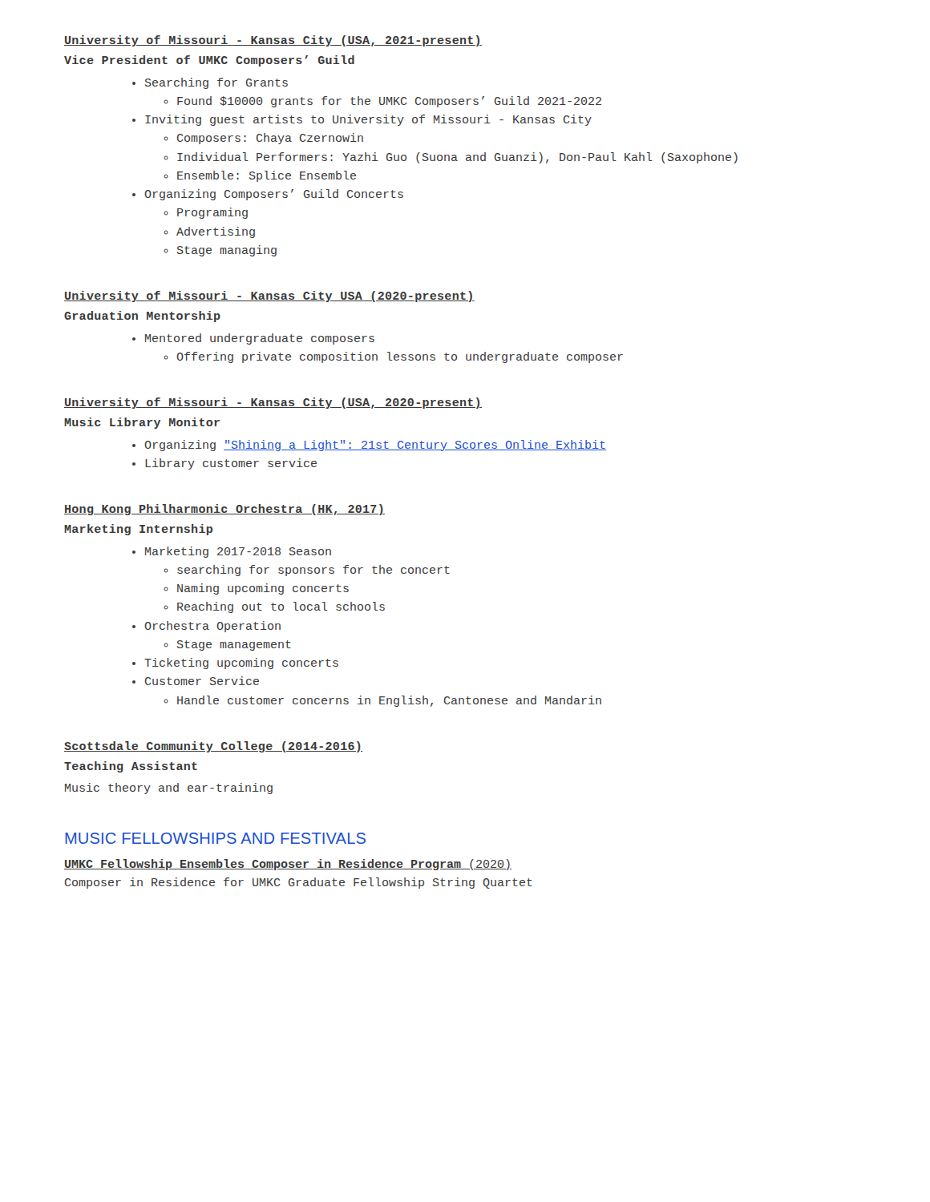University of Missouri - Kansas City (USA, 2021-present)
Vice President of UMKC Composers’ Guild
Searching for Grants
Found $10000 grants for the UMKC Composers’ Guild 2021-2022
Inviting guest artists to University of Missouri - Kansas City
Composers: Chaya Czernowin
Individual Performers: Yazhi Guo (Suona and Guanzi), Don-Paul Kahl (Saxophone)
Ensemble: Splice Ensemble
Organizing Composers’ Guild Concerts
Programing
Advertising
Stage managing
University of Missouri - Kansas City USA (2020-present)
Graduation Mentorship
Mentored undergraduate composers
Offering private composition lessons to undergraduate composer
University of Missouri - Kansas City (USA, 2020-present)
Music Library Monitor
Organizing "Shining a Light": 21st Century Scores Online Exhibit
Library customer service
Hong Kong Philharmonic Orchestra (HK, 2017)
Marketing Internship
Marketing 2017-2018 Season
searching for sponsors for the concert
Naming upcoming concerts
Reaching out to local schools
Orchestra Operation
Stage management
Ticketing upcoming concerts
Customer Service
Handle customer concerns in English, Cantonese and Mandarin
Scottsdale Community College (2014-2016)
Teaching Assistant
Music theory and ear-training
MUSIC FELLOWSHIPS AND FESTIVALS
UMKC Fellowship Ensembles Composer in Residence Program (2020)
Composer in Residence for UMKC Graduate Fellowship String Quartet